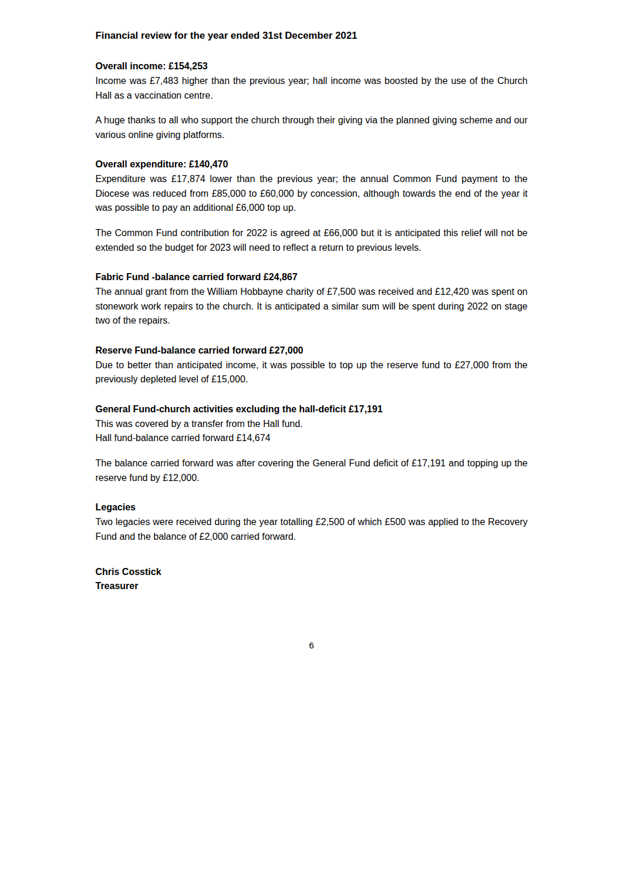Financial review for the year ended 31st December 2021
Overall income: £154,253
Income was £7,483 higher than the previous year; hall income was boosted by the use of the Church Hall as a vaccination centre.
A huge thanks to all who support the church through their giving via the planned giving scheme and our various online giving platforms.
Overall expenditure: £140,470
Expenditure was £17,874 lower than the previous year; the annual Common Fund payment to the Diocese was reduced from £85,000 to £60,000 by concession, although towards the end of the year it was possible to pay an additional £6,000 top up.
The Common Fund contribution for 2022 is agreed at £66,000 but it is anticipated this relief will not be extended so the budget for 2023 will need to reflect a return to previous levels.
Fabric Fund -balance carried forward £24,867
The annual grant from the William Hobbayne charity of £7,500 was received and £12,420 was spent on stonework work repairs to the church. It is anticipated a similar sum will be spent during 2022 on stage two of the repairs.
Reserve Fund-balance carried forward £27,000
Due to better than anticipated income, it was possible to top up the reserve fund to £27,000 from the previously depleted level of £15,000.
General Fund-church activities excluding the hall-deficit £17,191
This was covered by a transfer from the Hall fund.
Hall fund-balance carried forward £14,674
The balance carried forward was after covering the General Fund deficit of £17,191 and topping up the reserve fund by £12,000.
Legacies
Two legacies were received during the year totalling £2,500 of which £500 was applied to the Recovery Fund and the balance of £2,000 carried forward.
Chris Cosstick
Treasurer
6